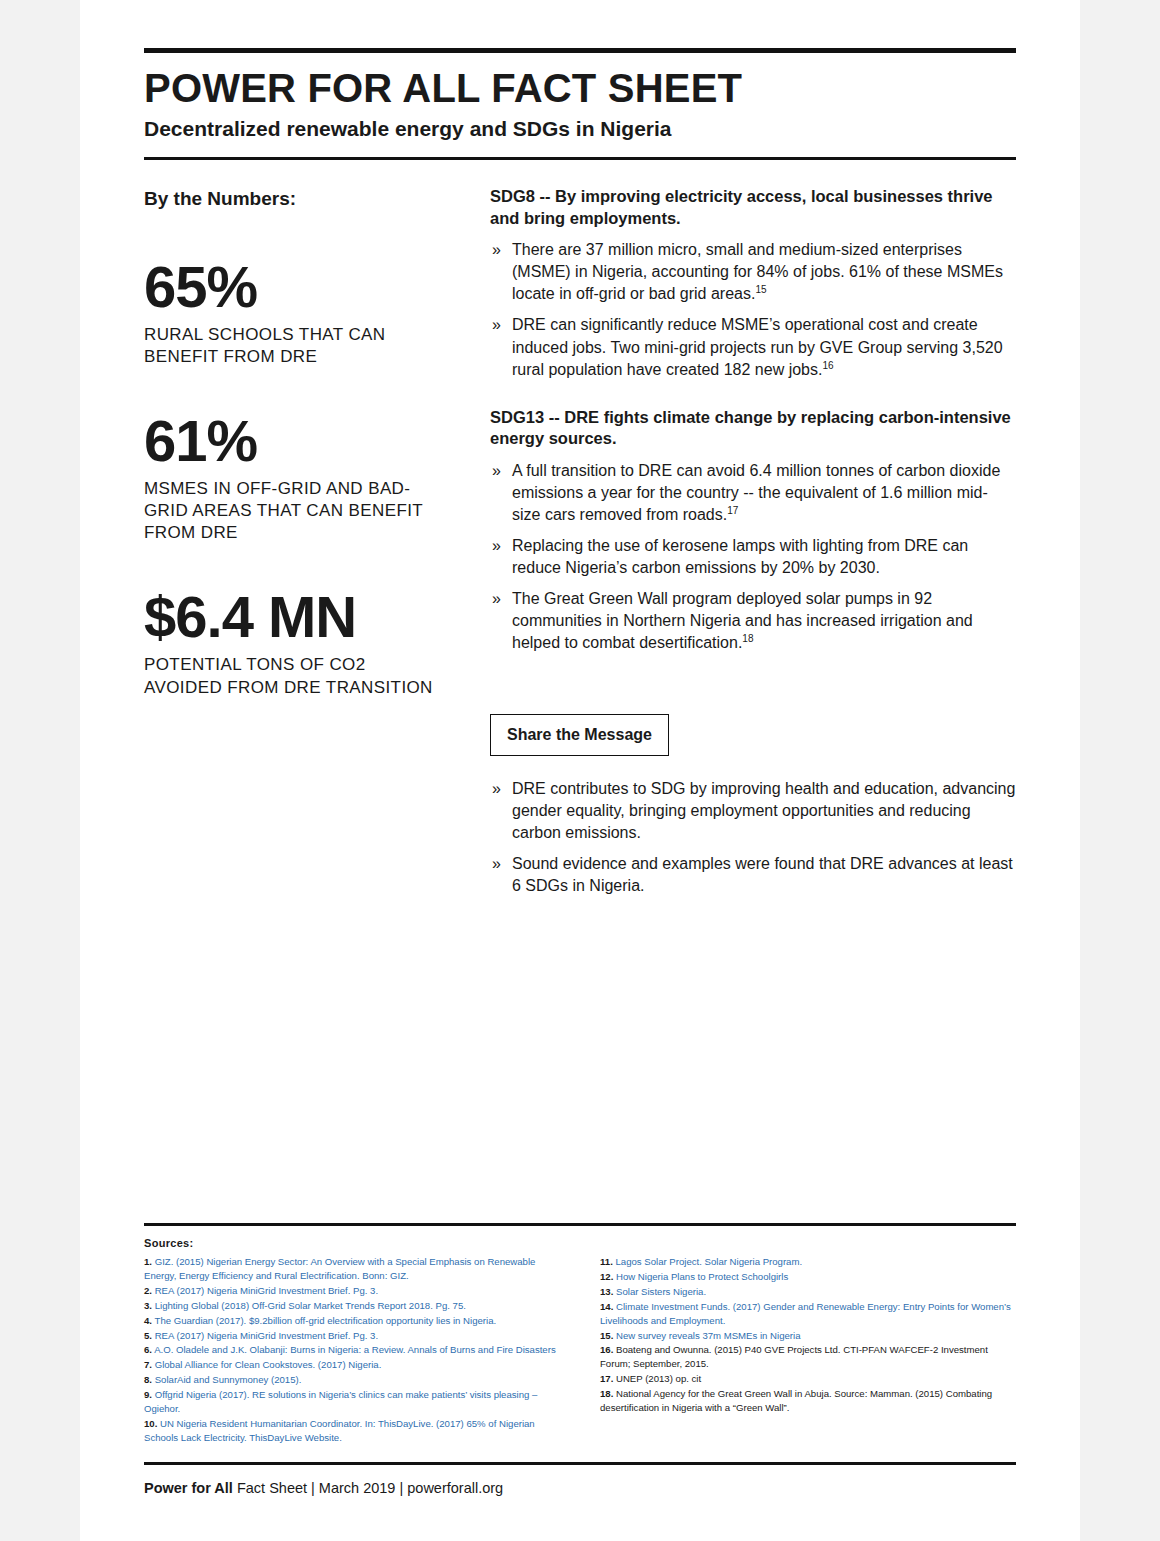Power for All Fact Sheet
Decentralized renewable energy and SDGs in Nigeria
By the Numbers:
65%
Rural schools that can benefit from DRE
61%
MSMEs in off-grid and bad-grid areas that can benefit from DRE
$6.4 MN
Potential tons of CO2 avoided from DRE transition
SDG8 -- By improving electricity access, local businesses thrive and bring employments.
There are 37 million micro, small and medium-sized enterprises (MSME) in Nigeria, accounting for 84% of jobs. 61% of these MSMEs locate in off-grid or bad grid areas.15
DRE can significantly reduce MSME’s operational cost and create induced jobs. Two mini-grid projects run by GVE Group serving 3,520 rural population have created 182 new jobs.16
SDG13 -- DRE fights climate change by replacing carbon-intensive energy sources.
A full transition to DRE can avoid 6.4 million tonnes of carbon dioxide emissions a year for the country -- the equivalent of 1.6 million mid-size cars removed from roads.17
Replacing the use of kerosene lamps with lighting from DRE can reduce Nigeria’s carbon emissions by 20% by 2030.
The Great Green Wall program deployed solar pumps in 92 communities in Northern Nigeria and has increased irrigation and helped to combat desertification.18
Share the Message
DRE contributes to SDG by improving health and education, advancing gender equality, bringing employment opportunities and reducing carbon emissions.
Sound evidence and examples were found that DRE advances at least 6 SDGs in Nigeria.
Sources:
1. GIZ. (2015) Nigerian Energy Sector: An Overview with a Special Emphasis on Renewable Energy, Energy Efficiency and Rural Electrification. Bonn: GIZ.
2. REA (2017) Nigeria MiniGrid Investment Brief. Pg. 3.
3. Lighting Global (2018) Off-Grid Solar Market Trends Report 2018. Pg. 75.
4. The Guardian (2017). $9.2billion off-grid electrification opportunity lies in Nigeria.
5. REA (2017) Nigeria MiniGrid Investment Brief. Pg. 3.
6. A.O. Oladele and J.K. Olabanji: Burns in Nigeria: a Review. Annals of Burns and Fire Disasters
7. Global Alliance for Clean Cookstoves. (2017) Nigeria.
8. SolarAid and Sunnymoney (2015).
9. Offgrid Nigeria (2017). RE solutions in Nigeria’s clinics can make patients’ visits pleasing – Ogiehor.
10. UN Nigeria Resident Humanitarian Coordinator. In: ThisDayLive. (2017) 65% of Nigerian Schools Lack Electricity. ThisDayLive Website.
11. Lagos Solar Project. Solar Nigeria Program.
12. How Nigeria Plans to Protect Schoolgirls
13. Solar Sisters Nigeria.
14. Climate Investment Funds. (2017) Gender and Renewable Energy: Entry Points for Women’s Livelihoods and Employment.
15. New survey reveals 37m MSMEs in Nigeria
16. Boateng and Owunna. (2015) P40 GVE Projects Ltd. CTI-PFAN WAFCEF-2 Investment Forum; September, 2015.
17. UNEP (2013) op. cit
18. National Agency for the Great Green Wall in Abuja. Source: Mamman. (2015) Combating desertification in Nigeria with a “Green Wall”.
Power for All Fact Sheet | March 2019 | powerforall.org